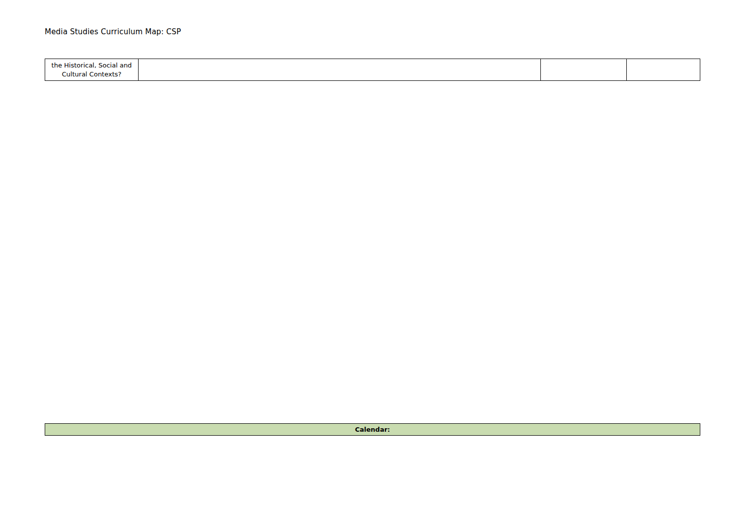Media Studies Curriculum Map: CSP
| the Historical, Social and Cultural Contexts? | | | |
Calendar: